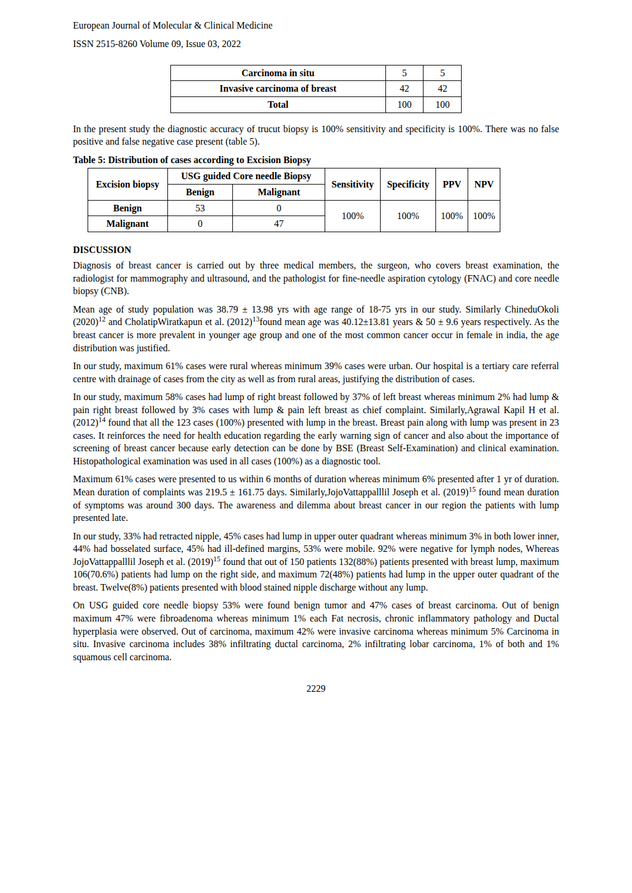European Journal of Molecular & Clinical Medicine
ISSN 2515-8260 Volume 09, Issue 03, 2022
| Carcinoma in situ | 5 | 5 |
| Invasive carcinoma of breast | 42 | 42 |
| Total | 100 | 100 |
In the present study the diagnostic accuracy of trucut biopsy is 100% sensitivity and specificity is 100%. There was no false positive and false negative case present (table 5).
Table 5: Distribution of cases according to Excision Biopsy
| Excision biopsy | USG guided Core needle Biopsy | Sensitivity | Specificity | PPV | NPV |
| --- | --- | --- | --- | --- | --- |
| Benign | Malignant |
| Benign | 53 | 0 | 100% | 100% | 100% | 100% |
| Malignant | 0 | 47 |
DISCUSSION
Diagnosis of breast cancer is carried out by three medical members, the surgeon, who covers breast examination, the radiologist for mammography and ultrasound, and the pathologist for fine-needle aspiration cytology (FNAC) and core needle biopsy (CNB).
Mean age of study population was 38.79 ± 13.98 yrs with age range of 18-75 yrs in our study. Similarly ChineduOkoli (2020)12 and CholatipWiratkapun et al. (2012)13found mean age was 40.12±13.81 years & 50 ± 9.6 years respectively. As the breast cancer is more prevalent in younger age group and one of the most common cancer occur in female in india, the age distribution was justified.
In our study, maximum 61% cases were rural whereas minimum 39% cases were urban. Our hospital is a tertiary care referral centre with drainage of cases from the city as well as from rural areas, justifying the distribution of cases.
In our study, maximum 58% cases had lump of right breast followed by 37% of left breast whereas minimum 2% had lump & pain right breast followed by 3% cases with lump & pain left breast as chief complaint. Similarly,Agrawal Kapil H et al. (2012)14 found that all the 123 cases (100%) presented with lump in the breast. Breast pain along with lump was present in 23 cases. It reinforces the need for health education regarding the early warning sign of cancer and also about the importance of screening of breast cancer because early detection can be done by BSE (Breast Self-Examination) and clinical examination. Histopathological examination was used in all cases (100%) as a diagnostic tool.
Maximum 61% cases were presented to us within 6 months of duration whereas minimum 6% presented after 1 yr of duration. Mean duration of complaints was 219.5 ± 161.75 days. Similarly,JojoVattappalllil Joseph et al. (2019)15 found mean duration of symptoms was around 300 days. The awareness and dilemma about breast cancer in our region the patients with lump presented late.
In our study, 33% had retracted nipple, 45% cases had lump in upper outer quadrant whereas minimum 3% in both lower inner, 44% had bosselated surface, 45% had ill-defined margins, 53% were mobile. 92% were negative for lymph nodes, Whereas JojoVattappalllil Joseph et al. (2019)15 found that out of 150 patients 132(88%) patients presented with breast lump, maximum 106(70.6%) patients had lump on the right side, and maximum 72(48%) patients had lump in the upper outer quadrant of the breast. Twelve(8%) patients presented with blood stained nipple discharge without any lump.
On USG guided core needle biopsy 53% were found benign tumor and 47% cases of breast carcinoma. Out of benign maximum 47% were fibroadenoma whereas minimum 1% each Fat necrosis, chronic inflammatory pathology and Ductal hyperplasia were observed. Out of carcinoma, maximum 42% were invasive carcinoma whereas minimum 5% Carcinoma in situ. Invasive carcinoma includes 38% infiltrating ductal carcinoma, 2% infiltrating lobar carcinoma, 1% of both and 1% squamous cell carcinoma.
2229